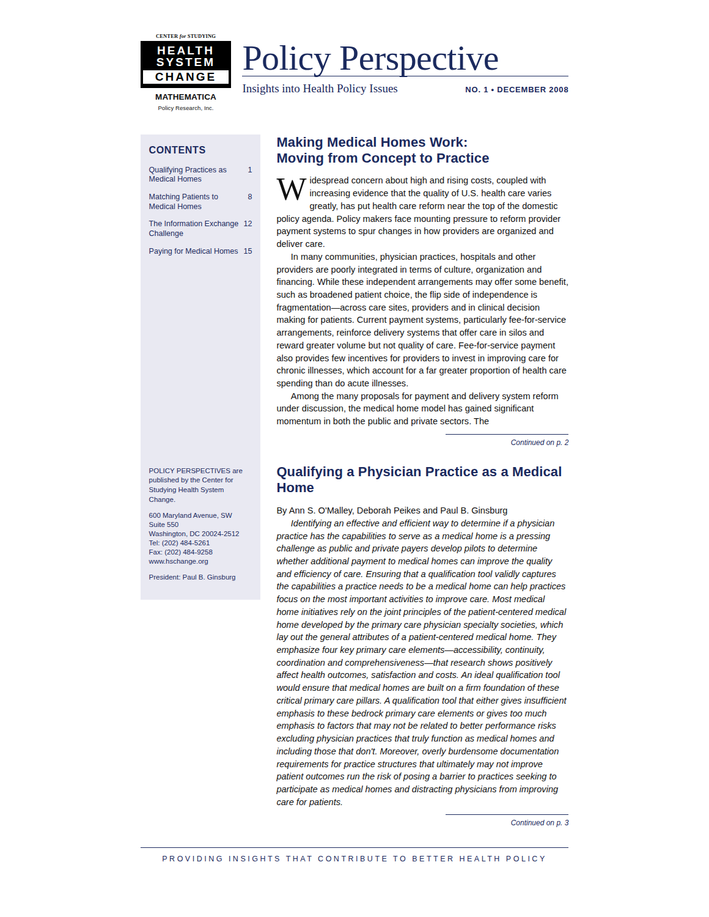CENTER for STUDYING
HEALTH
SYSTEM
CHANGE
MATHEMATICA
Policy Research, Inc.
Policy Perspective
Insights into Health Policy Issues
NO. 1 • DECEMBER 2008
CONTENTS
Qualifying Practices as Medical Homes 1
Matching Patients to Medical Homes 8
The Information Exchange Challenge 12
Paying for Medical Homes 15
POLICY PERSPECTIVES are published by the Center for Studying Health System Change.
600 Maryland Avenue, SW
Suite 550
Washington, DC 20024-2512
Tel: (202) 484-5261
Fax: (202) 484-9258
www.hschange.org
President: Paul B. Ginsburg
Making Medical Homes Work:
Moving from Concept to Practice
Widespread concern about high and rising costs, coupled with increasing evidence that the quality of U.S. health care varies greatly, has put health care reform near the top of the domestic policy agenda. Policy makers face mounting pressure to reform provider payment systems to spur changes in how providers are organized and deliver care.
In many communities, physician practices, hospitals and other providers are poorly integrated in terms of culture, organization and financing. While these independent arrangements may offer some benefit, such as broadened patient choice, the flip side of independence is fragmentation—across care sites, providers and in clinical decision making for patients. Current payment systems, particularly fee-for-service arrangements, reinforce delivery systems that offer care in silos and reward greater volume but not quality of care. Fee-for-service payment also provides few incentives for providers to invest in improving care for chronic illnesses, which account for a far greater proportion of health care spending than do acute illnesses.
Among the many proposals for payment and delivery system reform under discussion, the medical home model has gained significant momentum in both the public and private sectors. The
Continued on p. 2
Qualifying a Physician Practice as a Medical Home
By Ann S. O'Malley, Deborah Peikes and Paul B. Ginsburg
Identifying an effective and efficient way to determine if a physician practice has the capabilities to serve as a medical home is a pressing challenge as public and private payers develop pilots to determine whether additional payment to medical homes can improve the quality and efficiency of care. Ensuring that a qualification tool validly captures the capabilities a practice needs to be a medical home can help practices focus on the most important activities to improve care. Most medical home initiatives rely on the joint principles of the patient-centered medical home developed by the primary care physician specialty societies, which lay out the general attributes of a patient-centered medical home. They emphasize four key primary care elements—accessibility, continuity, coordination and comprehensiveness—that research shows positively affect health outcomes, satisfaction and costs. An ideal qualification tool would ensure that medical homes are built on a firm foundation of these critical primary care pillars. A qualification tool that either gives insufficient emphasis to these bedrock primary care elements or gives too much emphasis to factors that may not be related to better performance risks excluding physician practices that truly function as medical homes and including those that don't. Moreover, overly burdensome documentation requirements for practice structures that ultimately may not improve patient outcomes run the risk of posing a barrier to practices seeking to participate as medical homes and distracting physicians from improving care for patients.
Continued on p. 3
Providing Insights That Contribute to Better Health Policy